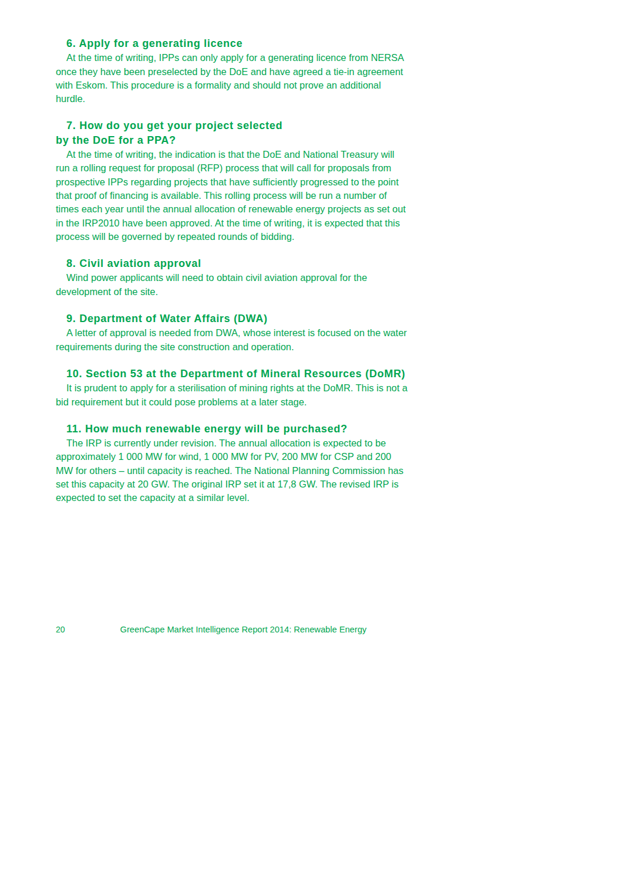6. Apply for a generating licence
At the time of writing, IPPs can only apply for a generating licence from NERSA once they have been preselected by the DoE and have agreed a tie-in agreement with Eskom. This procedure is a formality and should not prove an additional hurdle.
7. How do you get your project selected
by the DoE for a PPA?
At the time of writing, the indication is that the DoE and National Treasury will run a rolling request for proposal (RFP) process that will call for proposals from prospective IPPs regarding projects that have sufficiently progressed to the point that proof of financing is available. This rolling process will be run a number of times each year until the annual allocation of renewable energy projects as set out in the IRP2010 have been approved. At the time of writing, it is expected that this process will be governed by repeated rounds of bidding.
8. Civil aviation approval
Wind power applicants will need to obtain civil aviation approval for the development of the site.
9. Department of Water Affairs (DWA)
A letter of approval is needed from DWA, whose interest is focused on the water requirements during the site construction and operation.
10. Section 53 at the Department of Mineral Resources (DoMR)
It is prudent to apply for a sterilisation of mining rights at the DoMR. This is not a bid requirement but it could pose problems at a later stage.
11. How much renewable energy will be purchased?
The IRP is currently under revision. The annual allocation is expected to be approximately 1 000 MW for wind, 1 000 MW for PV, 200 MW for CSP and 200 MW for others – until capacity is reached. The National Planning Commission has set this capacity at 20 GW. The original IRP set it at 17,8 GW. The revised IRP is expected to set the capacity at a similar level.
20
GreenCape Market Intelligence Report 2014: Renewable Energy